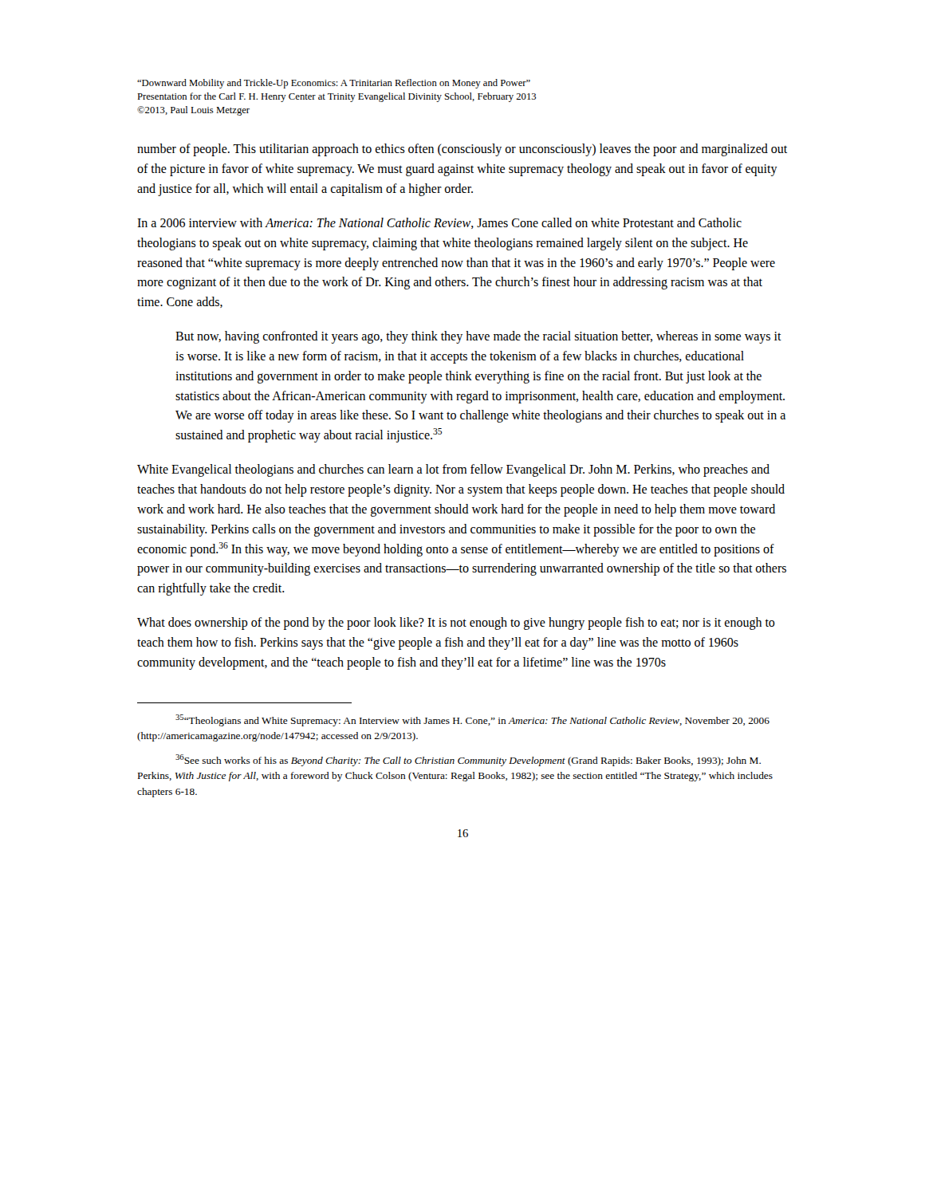“Downward Mobility and Trickle-Up Economics: A Trinitarian Reflection on Money and Power”
Presentation for the Carl F. H. Henry Center at Trinity Evangelical Divinity School, February 2013
©2013, Paul Louis Metzger
number of people. This utilitarian approach to ethics often (consciously or unconsciously) leaves the poor and marginalized out of the picture in favor of white supremacy. We must guard against white supremacy theology and speak out in favor of equity and justice for all, which will entail a capitalism of a higher order.
In a 2006 interview with America: The National Catholic Review, James Cone called on white Protestant and Catholic theologians to speak out on white supremacy, claiming that white theologians remained largely silent on the subject. He reasoned that “white supremacy is more deeply entrenched now than that it was in the 1960’s and early 1970’s.” People were more cognizant of it then due to the work of Dr. King and others. The church’s finest hour in addressing racism was at that time. Cone adds,
But now, having confronted it years ago, they think they have made the racial situation better, whereas in some ways it is worse. It is like a new form of racism, in that it accepts the tokenism of a few blacks in churches, educational institutions and government in order to make people think everything is fine on the racial front. But just look at the statistics about the African-American community with regard to imprisonment, health care, education and employment. We are worse off today in areas like these. So I want to challenge white theologians and their churches to speak out in a sustained and prophetic way about racial injustice.35
White Evangelical theologians and churches can learn a lot from fellow Evangelical Dr. John M. Perkins, who preaches and teaches that handouts do not help restore people’s dignity. Nor a system that keeps people down. He teaches that people should work and work hard. He also teaches that the government should work hard for the people in need to help them move toward sustainability. Perkins calls on the government and investors and communities to make it possible for the poor to own the economic pond.36 In this way, we move beyond holding onto a sense of entitlement—whereby we are entitled to positions of power in our community-building exercises and transactions—to surrendering unwarranted ownership of the title so that others can rightfully take the credit.
What does ownership of the pond by the poor look like? It is not enough to give hungry people fish to eat; nor is it enough to teach them how to fish. Perkins says that the “give people a fish and they’ll eat for a day” line was the motto of 1960s community development, and the “teach people to fish and they’ll eat for a lifetime” line was the 1970s
35“Theologians and White Supremacy: An Interview with James H. Cone,” in America: The National Catholic Review, November 20, 2006 (http://americamagazine.org/node/147942; accessed on 2/9/2013).
36See such works of his as Beyond Charity: The Call to Christian Community Development (Grand Rapids: Baker Books, 1993); John M. Perkins, With Justice for All, with a foreword by Chuck Colson (Ventura: Regal Books, 1982); see the section entitled “The Strategy,” which includes chapters 6-18.
16